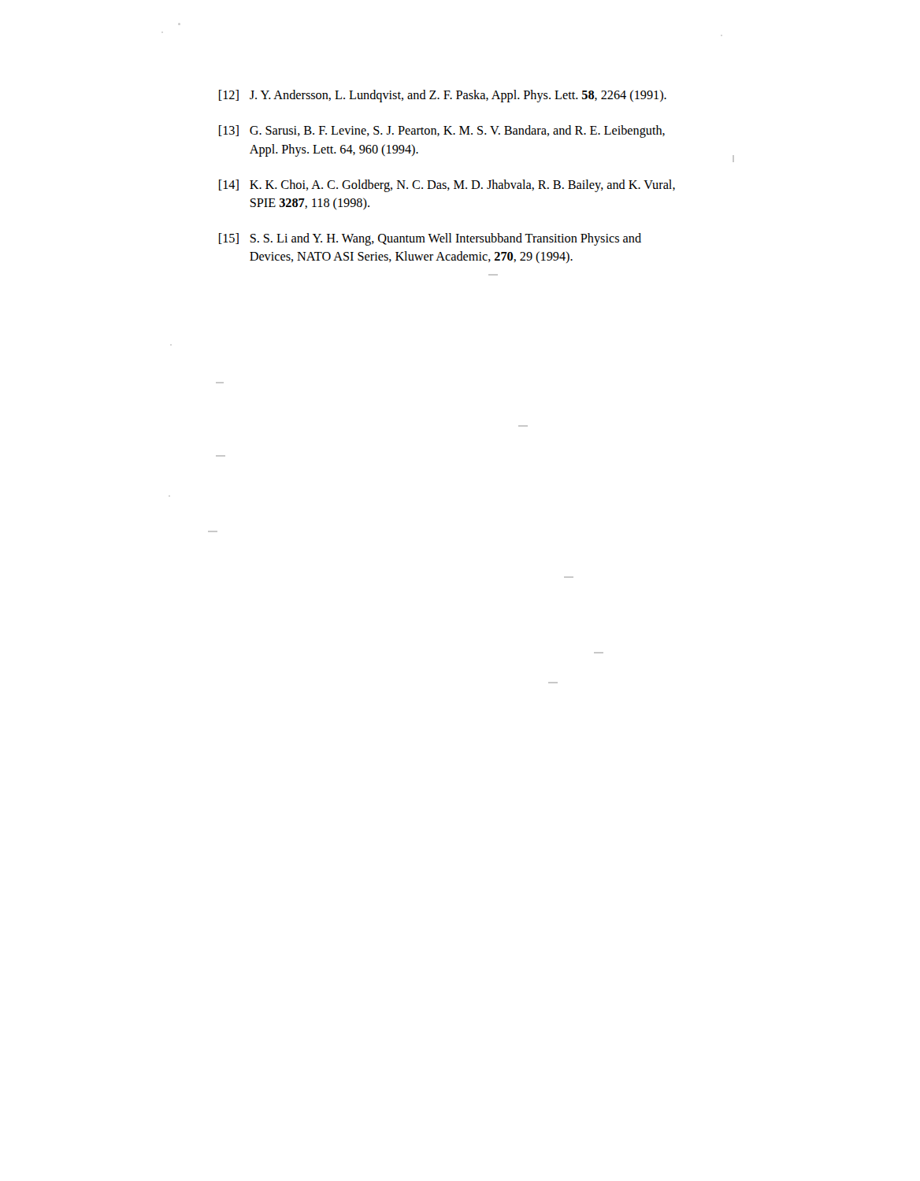[12] J. Y. Andersson, L. Lundqvist, and Z. F. Paska, Appl. Phys. Lett. 58, 2264 (1991).
[13] G. Sarusi, B. F. Levine, S. J. Pearton, K. M. S. V. Bandara, and R. E. Leibenguth, Appl. Phys. Lett. 64, 960 (1994).
[14] K. K. Choi, A. C. Goldberg, N. C. Das, M. D. Jhabvala, R. B. Bailey, and K. Vural, SPIE 3287, 118 (1998).
[15] S. S. Li and Y. H. Wang, Quantum Well Intersubband Transition Physics and Devices, NATO ASI Series, Kluwer Academic, 270, 29 (1994).